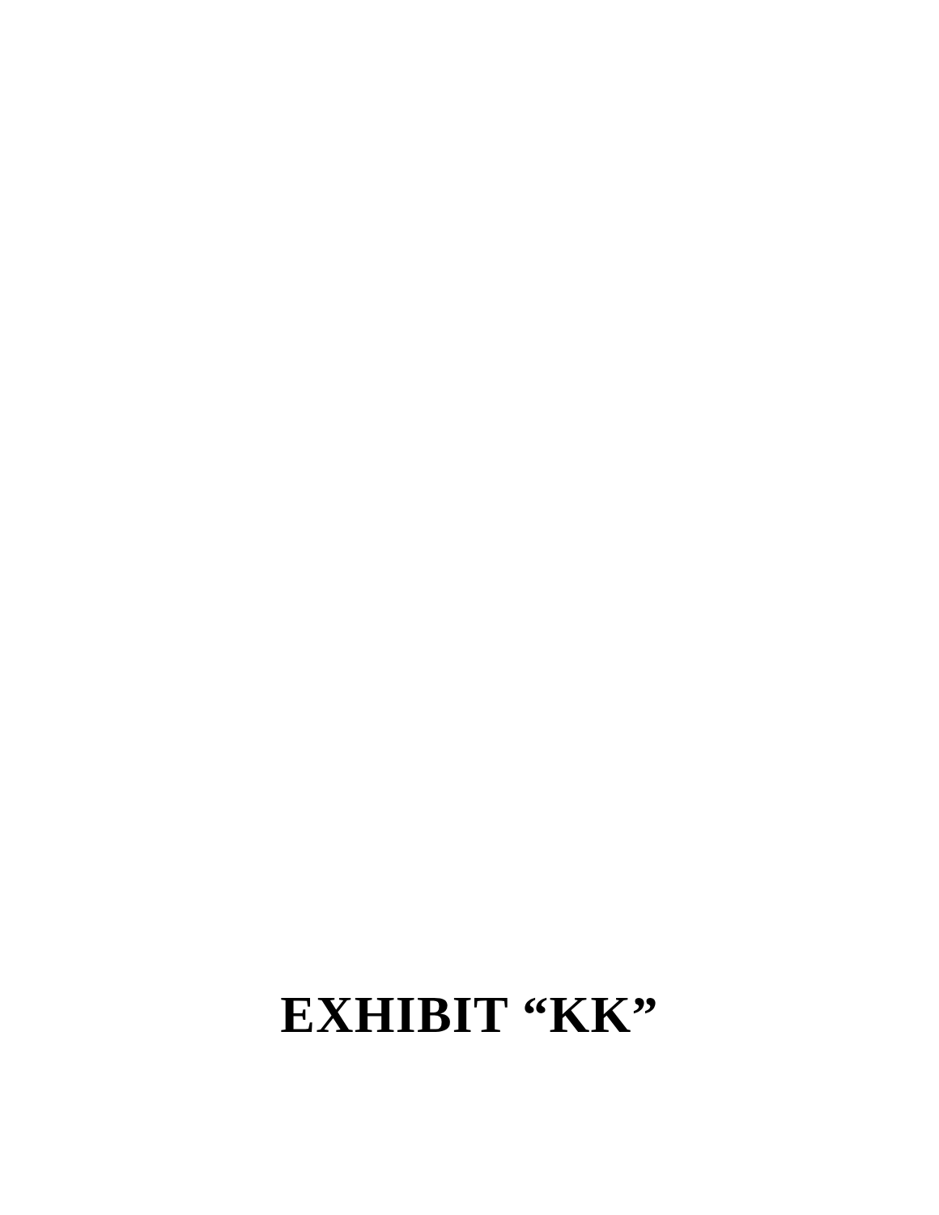EXHIBIT “KK”